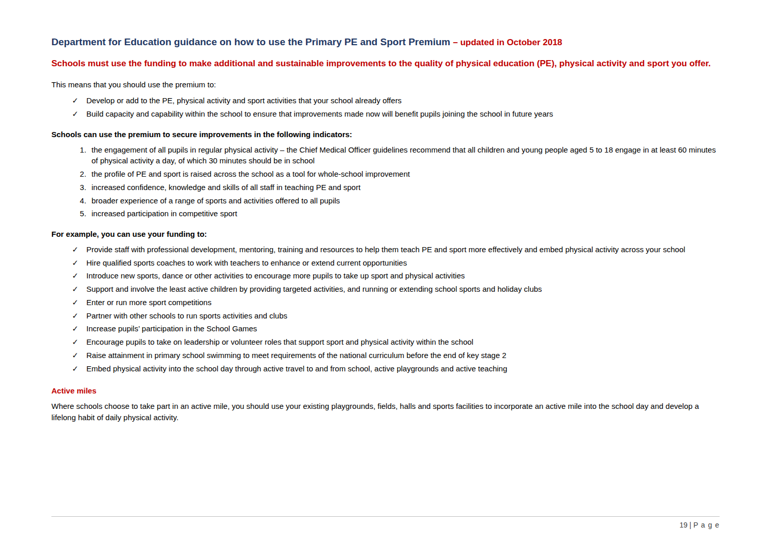Department for Education guidance on how to use the Primary PE and Sport Premium – updated in October 2018
Schools must use the funding to make additional and sustainable improvements to the quality of physical education (PE), physical activity and sport you offer.
This means that you should use the premium to:
Develop or add to the PE, physical activity and sport activities that your school already offers
Build capacity and capability within the school to ensure that improvements made now will benefit pupils joining the school in future years
Schools can use the premium to secure improvements in the following indicators:
the engagement of all pupils in regular physical activity – the Chief Medical Officer guidelines recommend that all children and young people aged 5 to 18 engage in at least 60 minutes of physical activity a day, of which 30 minutes should be in school
the profile of PE and sport is raised across the school as a tool for whole-school improvement
increased confidence, knowledge and skills of all staff in teaching PE and sport
broader experience of a range of sports and activities offered to all pupils
increased participation in competitive sport
For example, you can use your funding to:
Provide staff with professional development, mentoring, training and resources to help them teach PE and sport more effectively and embed physical activity across your school
Hire qualified sports coaches to work with teachers to enhance or extend current opportunities
Introduce new sports, dance or other activities to encourage more pupils to take up sport and physical activities
Support and involve the least active children by providing targeted activities, and running or extending school sports and holiday clubs
Enter or run more sport competitions
Partner with other schools to run sports activities and clubs
Increase pupils’ participation in the School Games
Encourage pupils to take on leadership or volunteer roles that support sport and physical activity within the school
Raise attainment in primary school swimming to meet requirements of the national curriculum before the end of key stage 2
Embed physical activity into the school day through active travel to and from school, active playgrounds and active teaching
Active miles
Where schools choose to take part in an active mile, you should use your existing playgrounds, fields, halls and sports facilities to incorporate an active mile into the school day and develop a lifelong habit of daily physical activity.
19 | P a g e